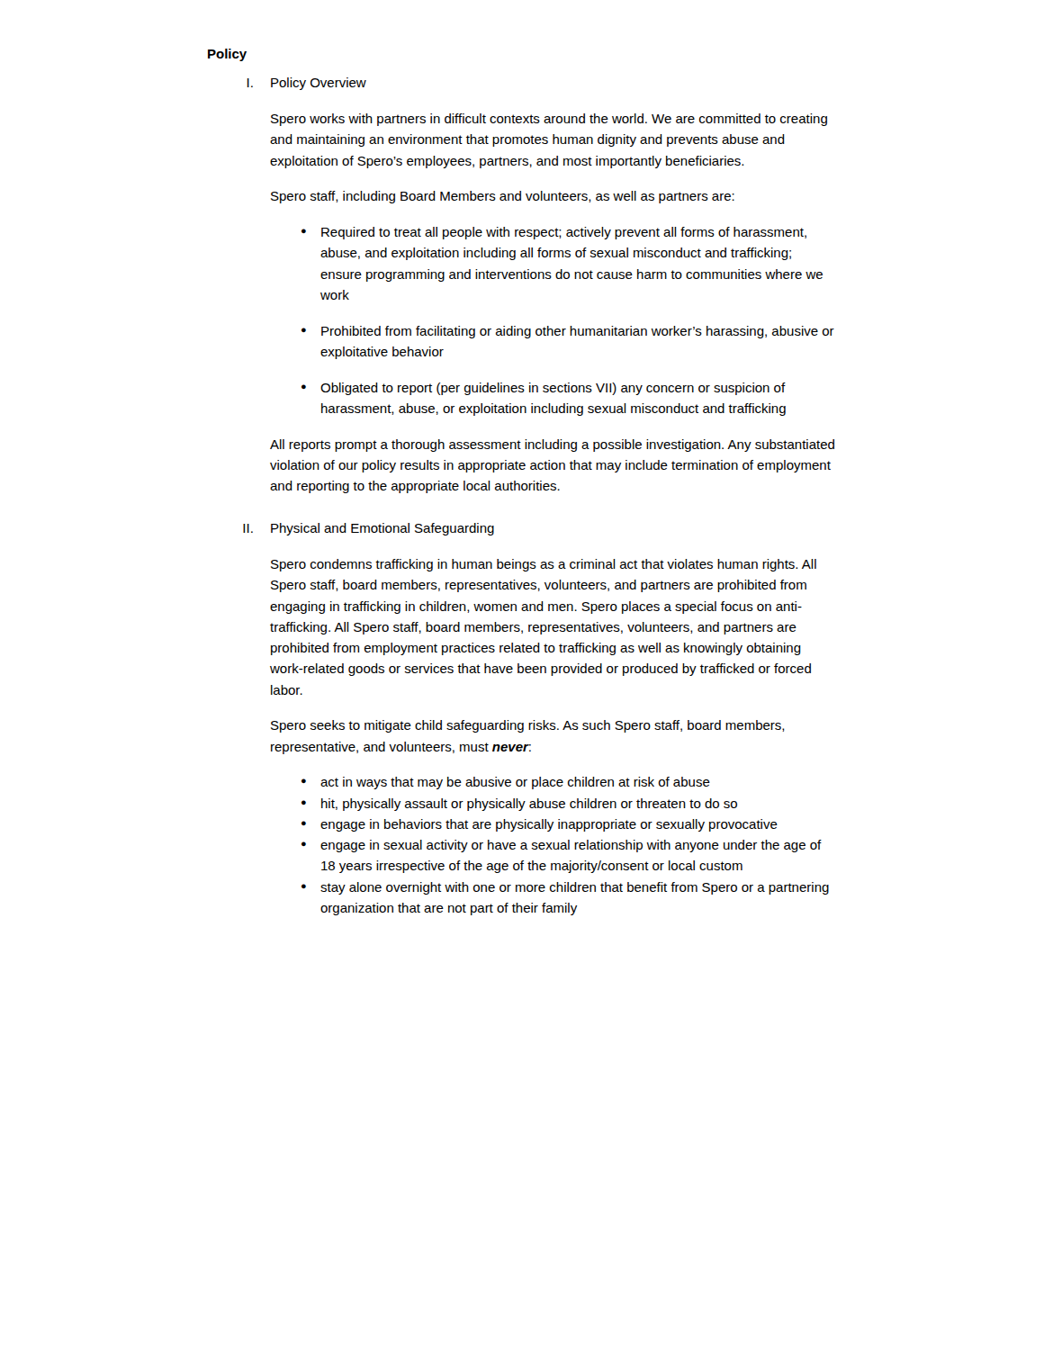Policy
Policy Overview
Spero works with partners in difficult contexts around the world. We are committed to creating and maintaining an environment that promotes human dignity and prevents abuse and exploitation of Spero’s employees, partners, and most importantly beneficiaries.
Spero staff, including Board Members and volunteers, as well as partners are:
Required to treat all people with respect; actively prevent all forms of harassment, abuse, and exploitation including all forms of sexual misconduct and trafficking; ensure programming and interventions do not cause harm to communities where we work
Prohibited from facilitating or aiding other humanitarian worker’s harassing, abusive or exploitative behavior
Obligated to report (per guidelines in sections VII) any concern or suspicion of harassment, abuse, or exploitation including sexual misconduct and trafficking
All reports prompt a thorough assessment including a possible investigation. Any substantiated violation of our policy results in appropriate action that may include termination of employment and reporting to the appropriate local authorities.
Physical and Emotional Safeguarding
Spero condemns trafficking in human beings as a criminal act that violates human rights. All Spero staff, board members, representatives, volunteers, and partners are prohibited from engaging in trafficking in children, women and men. Spero places a special focus on anti-trafficking. All Spero staff, board members, representatives, volunteers, and partners are prohibited from employment practices related to trafficking as well as knowingly obtaining work-related goods or services that have been provided or produced by trafficked or forced labor.
Spero seeks to mitigate child safeguarding risks. As such Spero staff, board members, representative, and volunteers, must never:
act in ways that may be abusive or place children at risk of abuse
hit, physically assault or physically abuse children or threaten to do so
engage in behaviors that are physically inappropriate or sexually provocative
engage in sexual activity or have a sexual relationship with anyone under the age of 18 years irrespective of the age of the majority/consent or local custom
stay alone overnight with one or more children that benefit from Spero or a partnering organization that are not part of their family